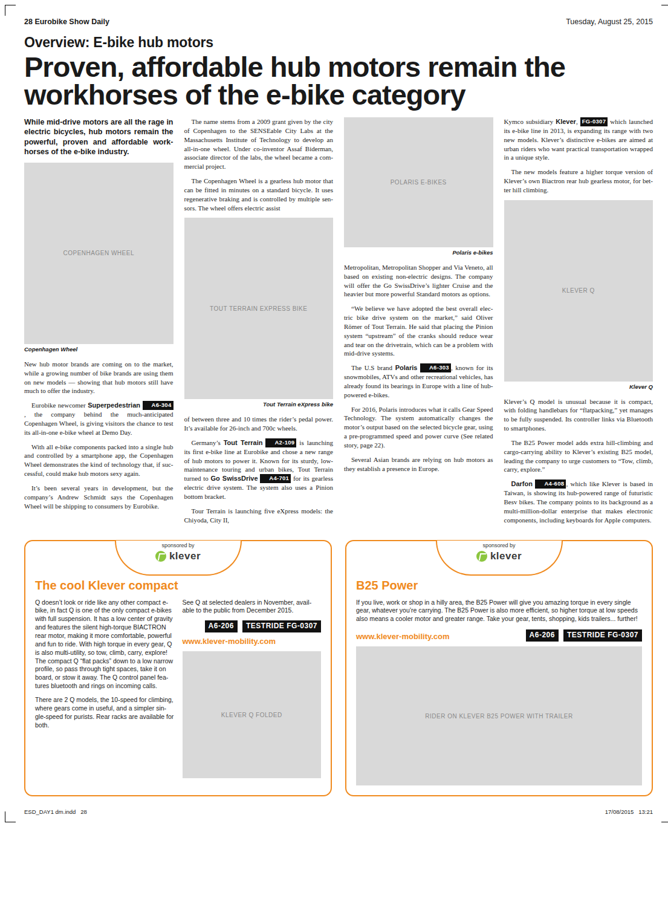28 Eurobike Show Daily
Tuesday, August 25, 2015
Overview: E-bike hub motors
Proven, affordable hub motors remain the workhorses of the e-bike category
While mid-drive motors are all the rage in electric bicycles, hub motors remain the powerful, proven and affordable workhorses of the e-bike industry.
Copenhagen Wheel
New hub motor brands are coming on to the market, while a growing number of bike brands are using them on new models — showing that hub motors still have much to offer the industry.
Eurobike newcomer Superpedestrian A6-304, the company behind the much-anticipated Copenhagen Wheel, is giving visitors the chance to test its all-in-one e-bike wheel at Demo Day.
With all e-bike components packed into a single hub and controlled by a smartphone app, the Copenhagen Wheel demonstrates the kind of technology that, if successful, could make hub motors sexy again.
It’s been several years in development, but the company’s Andrew Schmidt says the Copenhagen Wheel will be shipping to consumers by Eurobike.
The name stems from a 2009 grant given by the city of Copenhagen to the SENSEable City Labs at the Massachusetts Institute of Technology to develop an all-in-one wheel. Under co-inventor Assaf Biderman, associate director of the labs, the wheel became a commercial project.
The Copenhagen Wheel is a gearless hub motor that can be fitted in minutes on a standard bicycle. It uses regenerative braking and is controlled by multiple sensors. The wheel offers electric assist
Tout Terrain eXpress bike
of between three and 10 times the rider’s pedal power. It’s available for 26-inch and 700c wheels.
Germany’s Tout Terrain A2-109 is launching its first e-bike line at Eurobike and chose a new range of hub motors to power it. Known for its sturdy, low-maintenance touring and urban bikes, Tout Terrain turned to Go SwissDrive A4-701 for its gearless electric drive system. The system also uses a Pinion bottom bracket.
Tour Terrain is launching five eXpress models: the Chiyoda, City II,
Polaris e-bikes
Metropolitan, Metropolitan Shopper and Via Veneto, all based on existing non-electric designs. The company will offer the Go SwissDrive’s lighter Cruise and the heavier but more powerful Standard motors as options.
“We believe we have adopted the best overall electric bike drive system on the market,” said Oliver Römer of Tout Terrain. He said that placing the Pinion system “upstream” of the cranks should reduce wear and tear on the drivetrain, which can be a problem with mid-drive systems.
The U.S brand Polaris A6-303, known for its snowmobiles, ATVs and other recreational vehicles, has already found its bearings in Europe with a line of hub-powered e-bikes.
For 2016, Polaris introduces what it calls Gear Speed Technology. The system automatically changes the motor’s output based on the selected bicycle gear, using a pre-programmed speed and power curve (See related story, page 22).
Several Asian brands are relying on hub motors as they establish a presence in Europe.
Kymco subsidiary Klever, FG-0307 which launched its e-bike line in 2013, is expanding its range with two new models. Klever’s distinctive e-bikes are aimed at urban riders who want practical transportation wrapped in a unique style.
The new models feature a higher torque version of Klever’s own Biactron rear hub gearless motor, for better hill climbing.
Klever Q
Klever’s Q model is unusual because it is compact, with folding handlebars for “flatpacking,” yet manages to be fully suspended. Its controller links via Bluetooth to smartphones.
The B25 Power model adds extra hill-climbing and cargo-carrying ability to Klever’s existing B25 model, leading the company to urge customers to “Tow, climb, carry, explore.”
Darfon A4-608, which like Klever is based in Taiwan, is showing its hub-powered range of futuristic Besv bikes. The company points to its background as a multi-million-dollar enterprise that makes electronic components, including keyboards for Apple computers.
sponsored by klever
The cool Klever compact
Q doesn’t look or ride like any other compact e-bike, in fact Q is one of the only compact e-bikes with full suspension. It has a low center of gravity and features the silent high-torque BIACTRON rear motor, making it more comfortable, powerful and fun to ride. With high torque in every gear, Q is also multi-utility, so tow, climb, carry, explore! The compact Q “flat packs” down to a low narrow profile, so pass through tight spaces, take it on board, or stow it away. The Q control panel features bluetooth and rings on incoming calls.
There are 2 Q models, the 10-speed for climbing, where gears come in useful, and a simpler single-speed for purists. Rear racks are available for both.
See Q at selected dealers in November, available to the public from December 2015.
A6-206 TESTRIDE FG-0307
www.klever-mobility.com
sponsored by klever
B25 Power
If you live, work or shop in a hilly area, the B25 Power will give you amazing torque in every single gear, whatever you’re carrying. The B25 Power is also more efficient, so higher torque at low speeds also means a cooler motor and greater range. Take your gear, tents, shopping, kids trailers... further!
www.klever-mobility.com
A6-206 TESTRIDE FG-0307
ESD_DAY1 dm.indd 28
17/08/2015 13:21